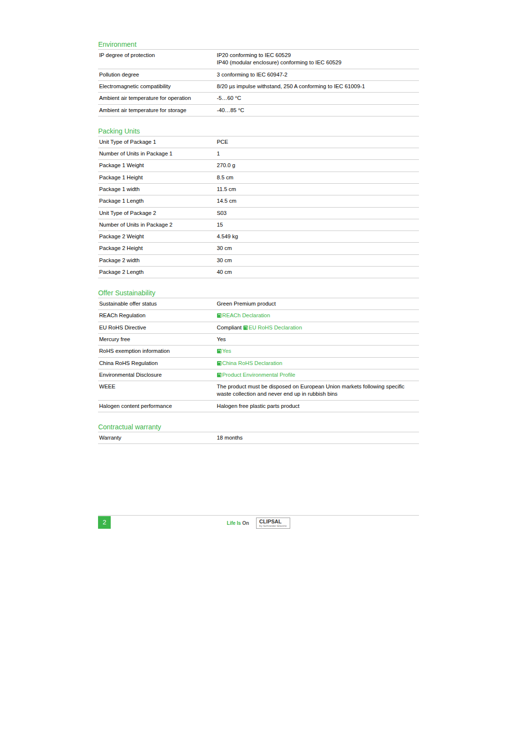Environment
| IP degree of protection | IP20 conforming to IEC 60529 IP40 (modular enclosure) conforming to IEC 60529 |
| Pollution degree | 3 conforming to IEC 60947-2 |
| Electromagnetic compatibility | 8/20 µs impulse withstand, 250 A conforming to IEC 61009-1 |
| Ambient air temperature for operation | -5…60 °C |
| Ambient air temperature for storage | -40…85 °C |
Packing Units
| Unit Type of Package 1 | PCE |
| Number of Units in Package 1 | 1 |
| Package 1 Weight | 270.0 g |
| Package 1 Height | 8.5 cm |
| Package 1 width | 11.5 cm |
| Package 1 Length | 14.5 cm |
| Unit Type of Package 2 | S03 |
| Number of Units in Package 2 | 15 |
| Package 2 Weight | 4.549 kg |
| Package 2 Height | 30 cm |
| Package 2 width | 30 cm |
| Package 2 Length | 40 cm |
Offer Sustainability
| Sustainable offer status | Green Premium product |
| REACh Regulation | REACh Declaration |
| EU RoHS Directive | Compliant EU RoHS Declaration |
| Mercury free | Yes |
| RoHS exemption information | Yes |
| China RoHS Regulation | China RoHS Declaration |
| Environmental Disclosure | Product Environmental Profile |
| WEEE | The product must be disposed on European Union markets following specific waste collection and never end up in rubbish bins |
| Halogen content performance | Halogen free plastic parts product |
Contractual warranty
| Warranty | 18 months |
2
Life Is On
CLIPSALby Schneider Electric